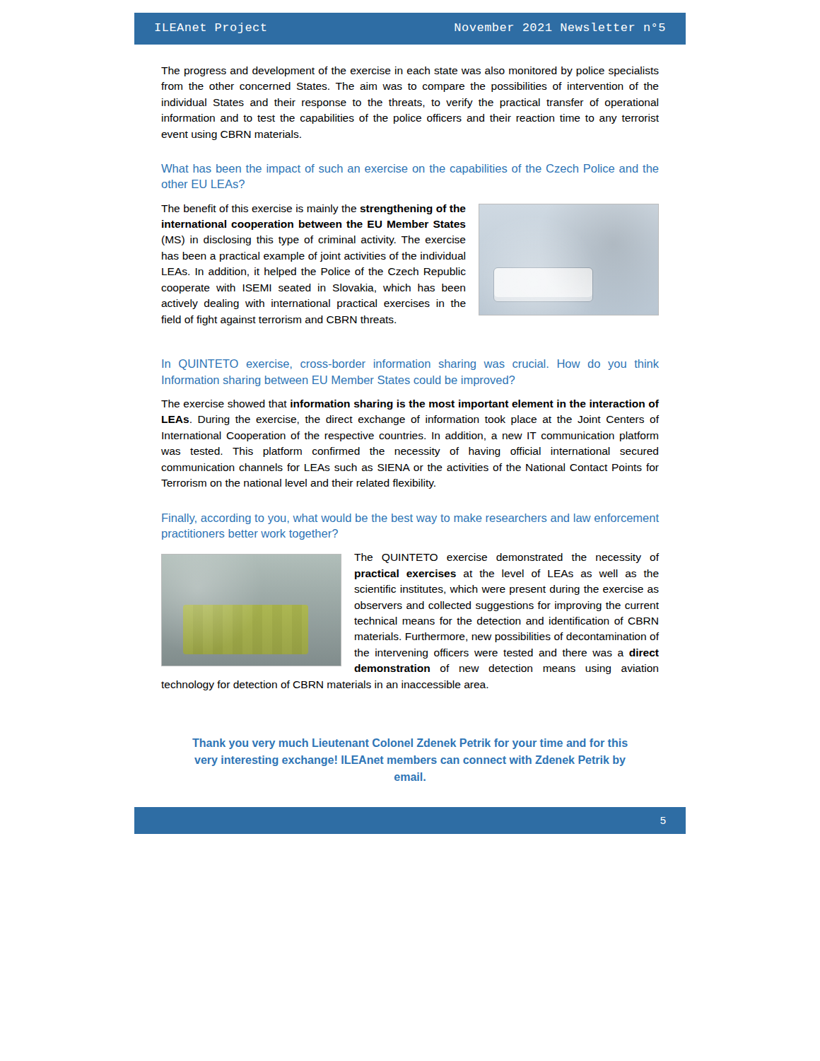ILEAnet Project November 2021 Newsletter n°5
The progress and development of the exercise in each state was also monitored by police specialists from the other concerned States. The aim was to compare the possibilities of intervention of the individual States and their response to the threats, to verify the practical transfer of operational information and to test the capabilities of the police officers and their reaction time to any terrorist event using CBRN materials.
What has been the impact of such an exercise on the capabilities of the Czech Police and the other EU LEAs?
The benefit of this exercise is mainly the strengthening of the international cooperation between the EU Member States (MS) in disclosing this type of criminal activity. The exercise has been a practical example of joint activities of the individual LEAs. In addition, it helped the Police of the Czech Republic cooperate with ISEMI seated in Slovakia, which has been actively dealing with international practical exercises in the field of fight against terrorism and CBRN threats.
In QUINTETO exercise, cross-border information sharing was crucial. How do you think Information sharing between EU Member States could be improved?
The exercise showed that information sharing is the most important element in the interaction of LEAs. During the exercise, the direct exchange of information took place at the Joint Centers of International Cooperation of the respective countries. In addition, a new IT communication platform was tested. This platform confirmed the necessity of having official international secured communication channels for LEAs such as SIENA or the activities of the National Contact Points for Terrorism on the national level and their related flexibility.
Finally, according to you, what would be the best way to make researchers and law enforcement practitioners better work together?
The QUINTETO exercise demonstrated the necessity of practical exercises at the level of LEAs as well as the scientific institutes, which were present during the exercise as observers and collected suggestions for improving the current technical means for the detection and identification of CBRN materials. Furthermore, new possibilities of decontamination of the intervening officers were tested and there was a direct demonstration of new detection means using aviation technology for detection of CBRN materials in an inaccessible area.
Thank you very much Lieutenant Colonel Zdenek Petrik for your time and for this very interesting exchange! ILEAnet members can connect with Zdenek Petrik by email.
5